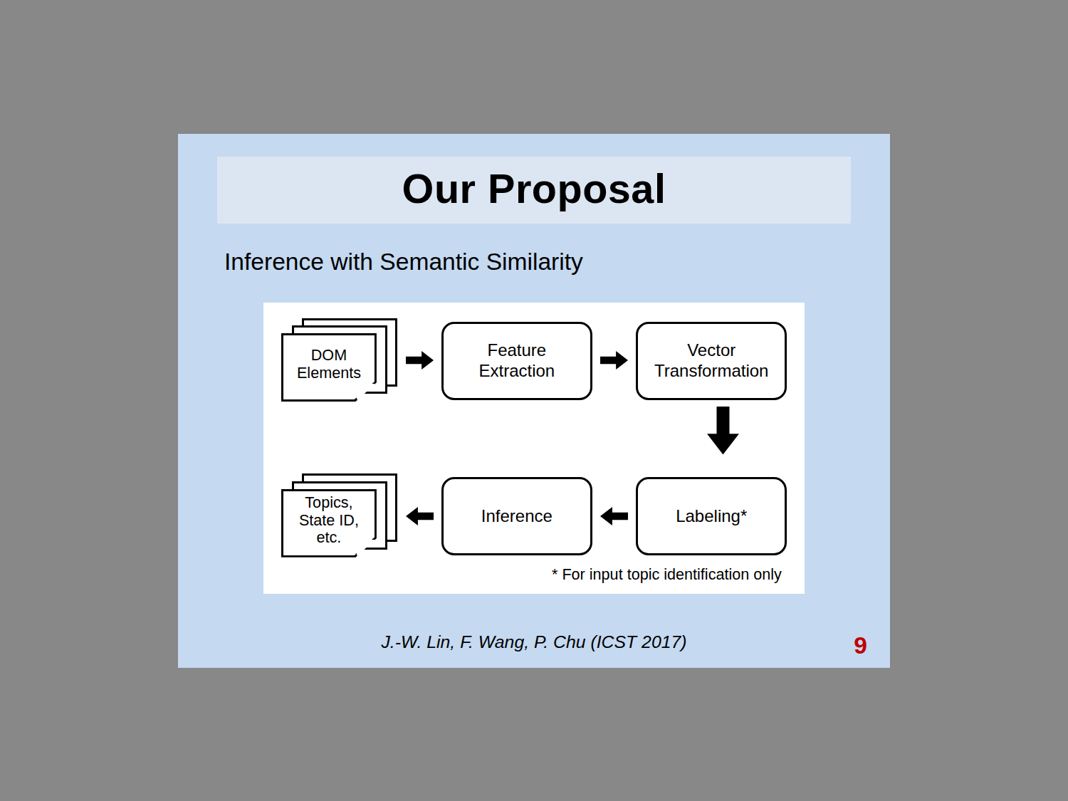Our Proposal
Inference with Semantic Similarity
DOM
Elements
Feature
Extraction
Vector
Transformation
Topics,
State ID,
etc.
Inference
Labeling*
* For input topic identification only
J.-W. Lin, F. Wang, P. Chu (ICST 2017)
9